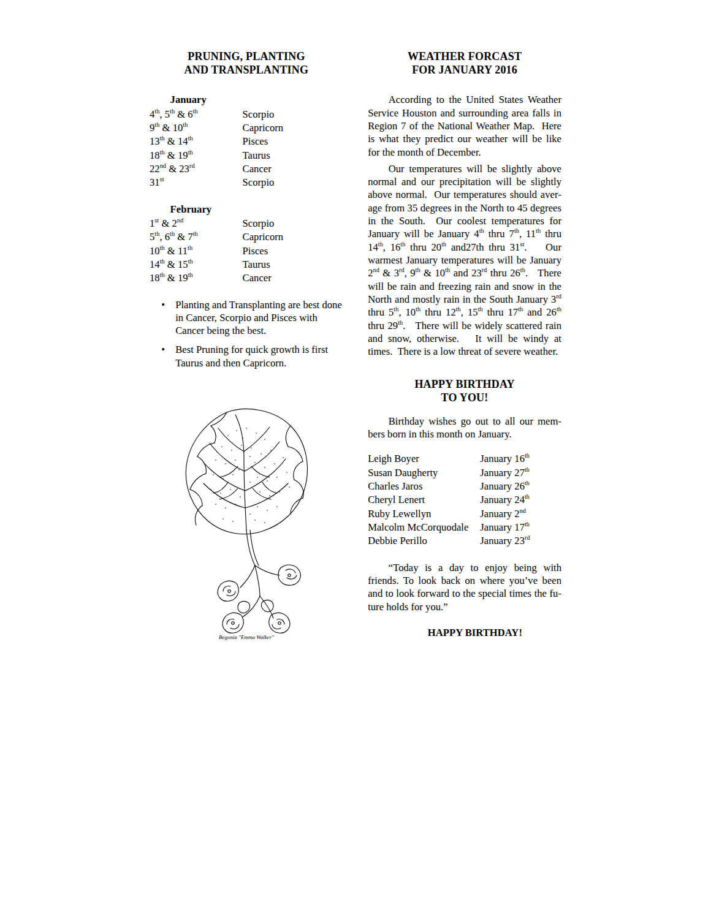PRUNING, PLANTING
AND TRANSPLANTING
January
| 4 th , 5 th & 6 th | Scorpio |
| 9 th & 10 th | Capricorn |
| 13 th & 14 th | Pisces |
| 18 th & 19 th | Taurus |
| 22 nd & 23 rd | Cancer |
| 31 st | Scorpio |
February
| 1 st & 2 nd | Scorpio |
| 5 th , 6 th & 7 th | Capricorn |
| 10 th & 11 th | Pisces |
| 14 th & 15 th | Taurus |
| 18 th & 19 th | Cancer |
Planting and Transplanting are best done in Cancer, Scorpio and Pisces with Cancer being the best.
Best Pruning for quick growth is first Taurus and then Capricorn.
Begonia "Emma Walker"
WEATHER FORCAST
FOR JANUARY 2016
According to the United States Weather Service Houston and surrounding area falls in Region 7 of the National Weather Map. Here is what they predict our weather will be like for the month of December.
Our temperatures will be slightly above normal and our precipitation will be slightly above normal. Our temperatures should average from 35 degrees in the North to 45 degrees in the South. Our coolest temperatures for January will be January 4th thru 7th, 11th thru 14th, 16th thru 20th and27th thru 31st. Our warmest January temperatures will be January 2nd & 3rd, 9th & 10th and 23rd thru 26th. There will be rain and freezing rain and snow in the North and mostly rain in the South January 3rd thru 5th, 10th thru 12th, 15th thru 17th and 26th thru 29th. There will be widely scattered rain and snow, otherwise. It will be windy at times. There is a low threat of severe weather.
HAPPY BIRTHDAY
TO YOU!
Birthday wishes go out to all our members born in this month on January.
| Leigh Boyer | January 16 th |
| Susan Daugherty | January 27 th |
| Charles Jaros | January 26 th |
| Cheryl Lenert | January 24 th |
| Ruby Lewellyn | January 2 nd |
| Malcolm McCorquodale | January 17 th |
| Debbie Perillo | January 23 rd |
“Today is a day to enjoy being with friends. To look back on where you’ve been and to look forward to the special times the future holds for you.”
HAPPY BIRTHDAY!